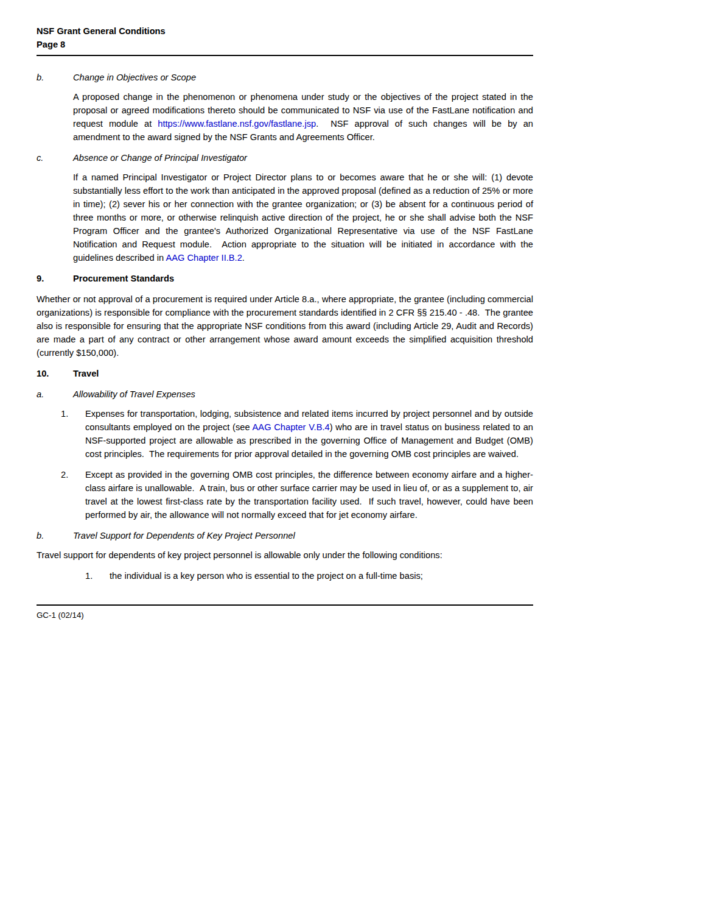NSF Grant General Conditions
Page 8
b.
Change in Objectives or Scope
A proposed change in the phenomenon or phenomena under study or the objectives of the project stated in the proposal or agreed modifications thereto should be communicated to NSF via use of the FastLane notification and request module at https://www.fastlane.nsf.gov/fastlane.jsp. NSF approval of such changes will be by an amendment to the award signed by the NSF Grants and Agreements Officer.
c.
Absence or Change of Principal Investigator
If a named Principal Investigator or Project Director plans to or becomes aware that he or she will: (1) devote substantially less effort to the work than anticipated in the approved proposal (defined as a reduction of 25% or more in time); (2) sever his or her connection with the grantee organization; or (3) be absent for a continuous period of three months or more, or otherwise relinquish active direction of the project, he or she shall advise both the NSF Program Officer and the grantee's Authorized Organizational Representative via use of the NSF FastLane Notification and Request module. Action appropriate to the situation will be initiated in accordance with the guidelines described in AAG Chapter II.B.2.
9.
Procurement Standards
Whether or not approval of a procurement is required under Article 8.a., where appropriate, the grantee (including commercial organizations) is responsible for compliance with the procurement standards identified in 2 CFR §§ 215.40 - .48. The grantee also is responsible for ensuring that the appropriate NSF conditions from this award (including Article 29, Audit and Records) are made a part of any contract or other arrangement whose award amount exceeds the simplified acquisition threshold (currently $150,000).
10.
Travel
a.
Allowability of Travel Expenses
1.
Expenses for transportation, lodging, subsistence and related items incurred by project personnel and by outside consultants employed on the project (see AAG Chapter V.B.4) who are in travel status on business related to an NSF-supported project are allowable as prescribed in the governing Office of Management and Budget (OMB) cost principles. The requirements for prior approval detailed in the governing OMB cost principles are waived.
2.
Except as provided in the governing OMB cost principles, the difference between economy airfare and a higher-class airfare is unallowable. A train, bus or other surface carrier may be used in lieu of, or as a supplement to, air travel at the lowest first-class rate by the transportation facility used. If such travel, however, could have been performed by air, the allowance will not normally exceed that for jet economy airfare.
b.
Travel Support for Dependents of Key Project Personnel
Travel support for dependents of key project personnel is allowable only under the following conditions:
1.
the individual is a key person who is essential to the project on a full-time basis;
GC-1 (02/14)